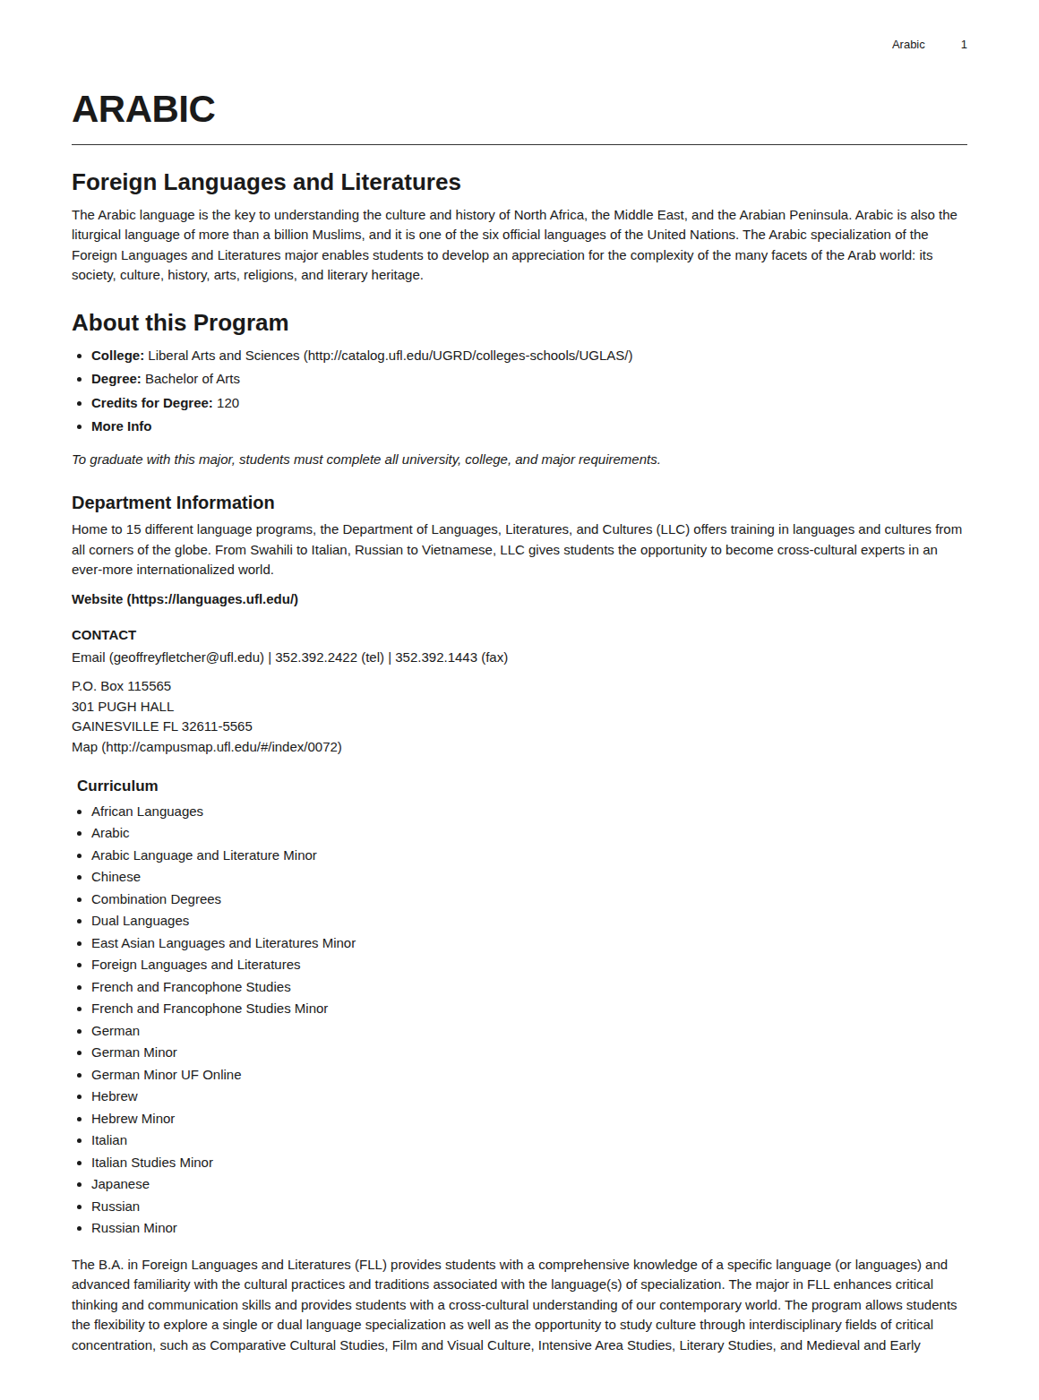Arabic 1
ARABIC
Foreign Languages and Literatures
The Arabic language is the key to understanding the culture and history of North Africa, the Middle East, and the Arabian Peninsula. Arabic is also the liturgical language of more than a billion Muslims, and it is one of the six official languages of the United Nations. The Arabic specialization of the Foreign Languages and Literatures major enables students to develop an appreciation for the complexity of the many facets of the Arab world: its society, culture, history, arts, religions, and literary heritage.
About this Program
College: Liberal Arts and Sciences (http://catalog.ufl.edu/UGRD/colleges-schools/UGLAS/)
Degree: Bachelor of Arts
Credits for Degree: 120
More Info
To graduate with this major, students must complete all university, college, and major requirements.
Department Information
Home to 15 different language programs, the Department of Languages, Literatures, and Cultures (LLC) offers training in languages and cultures from all corners of the globe. From Swahili to Italian, Russian to Vietnamese, LLC gives students the opportunity to become cross-cultural experts in an ever-more internationalized world.
Website (https://languages.ufl.edu/)
CONTACT
Email (geoffreyfletcher@ufl.edu) | 352.392.2422 (tel) | 352.392.1443 (fax)
P.O. Box 115565
301 PUGH HALL
GAINESVILLE FL 32611-5565
Map (http://campusmap.ufl.edu/#/index/0072)
Curriculum
African Languages
Arabic
Arabic Language and Literature Minor
Chinese
Combination Degrees
Dual Languages
East Asian Languages and Literatures Minor
Foreign Languages and Literatures
French and Francophone Studies
French and Francophone Studies Minor
German
German Minor
German Minor UF Online
Hebrew
Hebrew Minor
Italian
Italian Studies Minor
Japanese
Russian
Russian Minor
The B.A. in Foreign Languages and Literatures (FLL) provides students with a comprehensive knowledge of a specific language (or languages) and advanced familiarity with the cultural practices and traditions associated with the language(s) of specialization. The major in FLL enhances critical thinking and communication skills and provides students with a cross-cultural understanding of our contemporary world. The program allows students the flexibility to explore a single or dual language specialization as well as the opportunity to study culture through interdisciplinary fields of critical concentration, such as Comparative Cultural Studies, Film and Visual Culture, Intensive Area Studies, Literary Studies, and Medieval and Early